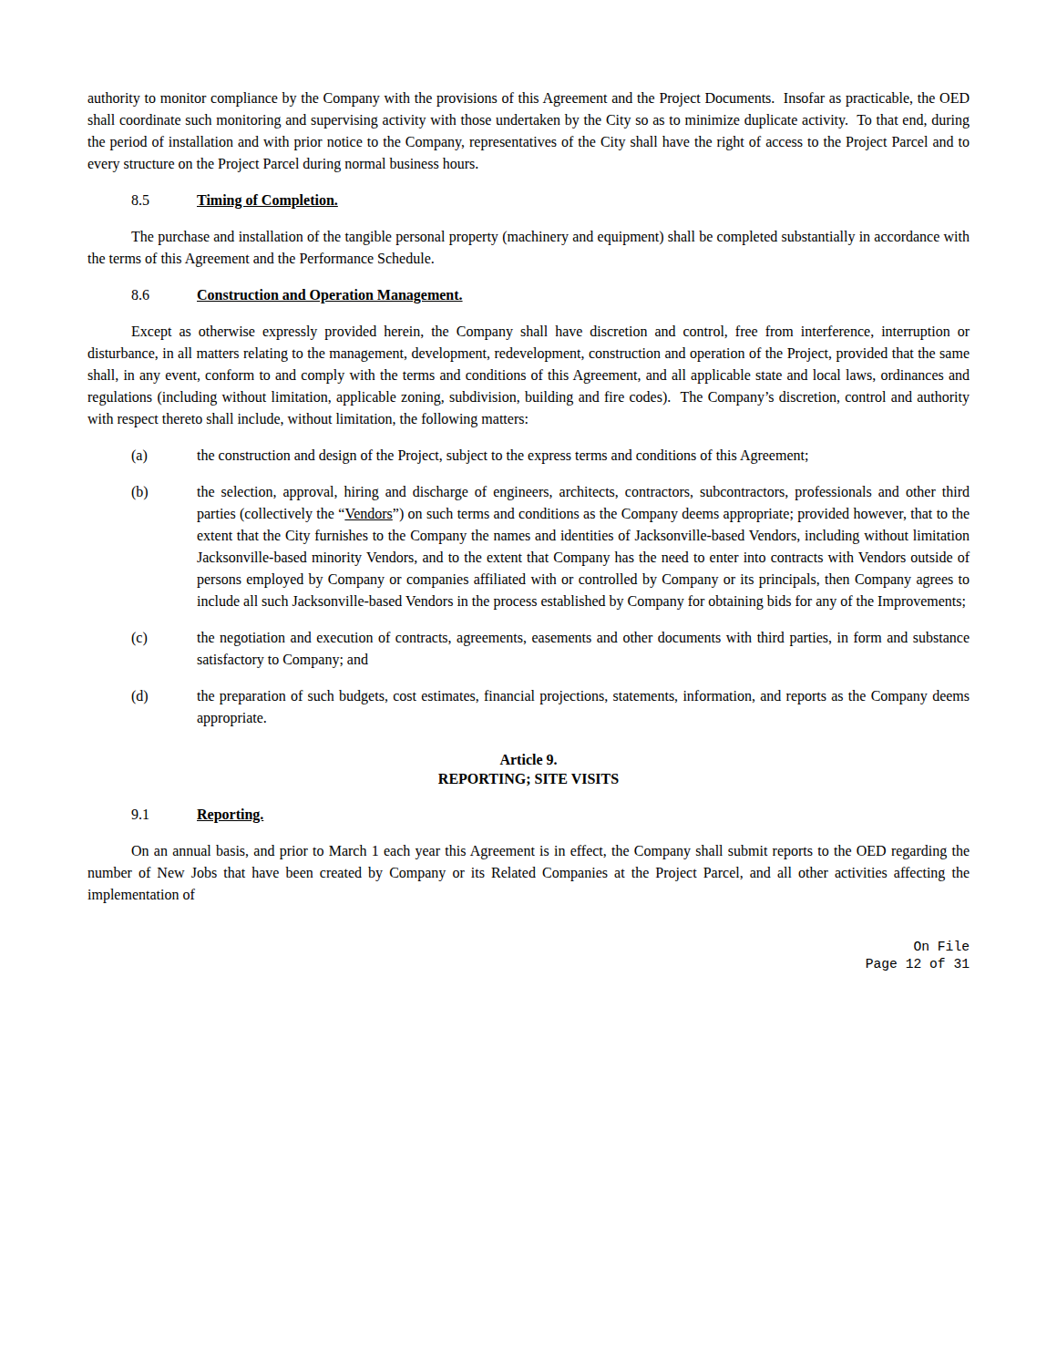authority to monitor compliance by the Company with the provisions of this Agreement and the Project Documents. Insofar as practicable, the OED shall coordinate such monitoring and supervising activity with those undertaken by the City so as to minimize duplicate activity. To that end, during the period of installation and with prior notice to the Company, representatives of the City shall have the right of access to the Project Parcel and to every structure on the Project Parcel during normal business hours.
8.5 Timing of Completion.
The purchase and installation of the tangible personal property (machinery and equipment) shall be completed substantially in accordance with the terms of this Agreement and the Performance Schedule.
8.6 Construction and Operation Management.
Except as otherwise expressly provided herein, the Company shall have discretion and control, free from interference, interruption or disturbance, in all matters relating to the management, development, redevelopment, construction and operation of the Project, provided that the same shall, in any event, conform to and comply with the terms and conditions of this Agreement, and all applicable state and local laws, ordinances and regulations (including without limitation, applicable zoning, subdivision, building and fire codes). The Company’s discretion, control and authority with respect thereto shall include, without limitation, the following matters:
(a) the construction and design of the Project, subject to the express terms and conditions of this Agreement;
(b) the selection, approval, hiring and discharge of engineers, architects, contractors, subcontractors, professionals and other third parties (collectively the “Vendors”) on such terms and conditions as the Company deems appropriate; provided however, that to the extent that the City furnishes to the Company the names and identities of Jacksonville-based Vendors, including without limitation Jacksonville-based minority Vendors, and to the extent that Company has the need to enter into contracts with Vendors outside of persons employed by Company or companies affiliated with or controlled by Company or its principals, then Company agrees to include all such Jacksonville-based Vendors in the process established by Company for obtaining bids for any of the Improvements;
(c) the negotiation and execution of contracts, agreements, easements and other documents with third parties, in form and substance satisfactory to Company; and
(d) the preparation of such budgets, cost estimates, financial projections, statements, information, and reports as the Company deems appropriate.
Article 9.
REPORTING; SITE VISITS
9.1 Reporting.
On an annual basis, and prior to March 1 each year this Agreement is in effect, the Company shall submit reports to the OED regarding the number of New Jobs that have been created by Company or its Related Companies at the Project Parcel, and all other activities affecting the implementation of
On File
Page 12 of 31